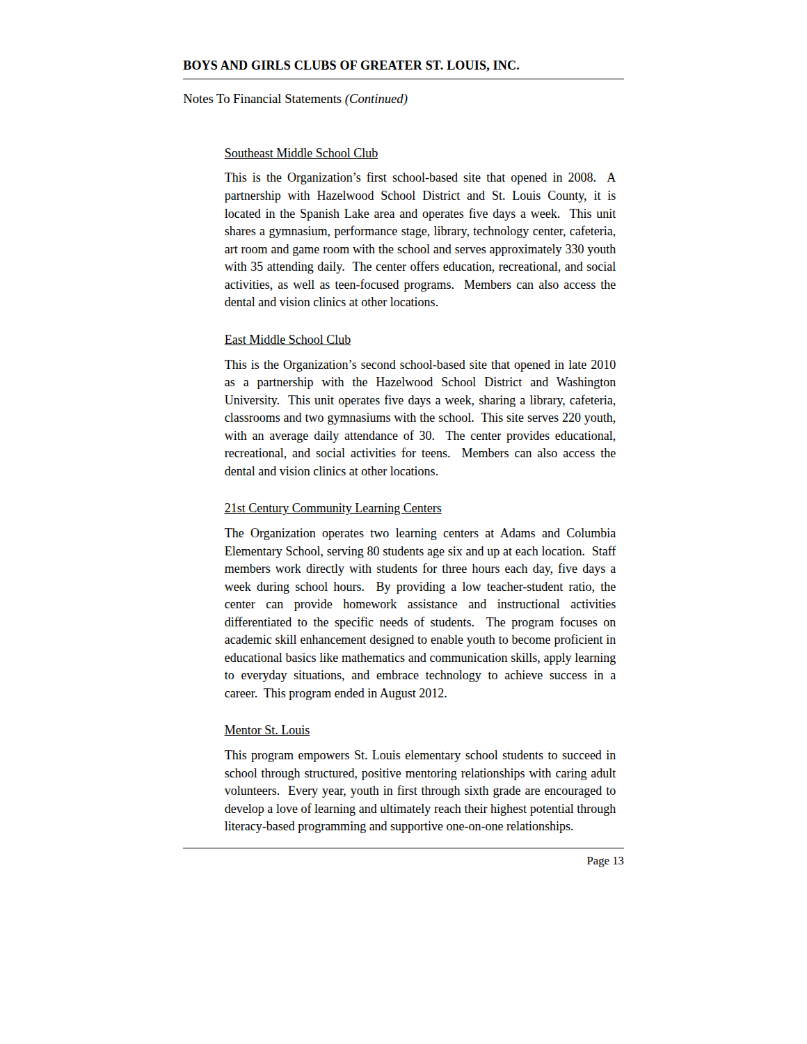BOYS AND GIRLS CLUBS OF GREATER ST. LOUIS, INC.
Notes To Financial Statements (Continued)
Southeast Middle School Club
This is the Organization’s first school-based site that opened in 2008. A partnership with Hazelwood School District and St. Louis County, it is located in the Spanish Lake area and operates five days a week. This unit shares a gymnasium, performance stage, library, technology center, cafeteria, art room and game room with the school and serves approximately 330 youth with 35 attending daily. The center offers education, recreational, and social activities, as well as teen-focused programs. Members can also access the dental and vision clinics at other locations.
East Middle School Club
This is the Organization’s second school-based site that opened in late 2010 as a partnership with the Hazelwood School District and Washington University. This unit operates five days a week, sharing a library, cafeteria, classrooms and two gymnasiums with the school. This site serves 220 youth, with an average daily attendance of 30. The center provides educational, recreational, and social activities for teens. Members can also access the dental and vision clinics at other locations.
21st Century Community Learning Centers
The Organization operates two learning centers at Adams and Columbia Elementary School, serving 80 students age six and up at each location. Staff members work directly with students for three hours each day, five days a week during school hours. By providing a low teacher-student ratio, the center can provide homework assistance and instructional activities differentiated to the specific needs of students. The program focuses on academic skill enhancement designed to enable youth to become proficient in educational basics like mathematics and communication skills, apply learning to everyday situations, and embrace technology to achieve success in a career. This program ended in August 2012.
Mentor St. Louis
This program empowers St. Louis elementary school students to succeed in school through structured, positive mentoring relationships with caring adult volunteers. Every year, youth in first through sixth grade are encouraged to develop a love of learning and ultimately reach their highest potential through literacy-based programming and supportive one-on-one relationships.
Page 13